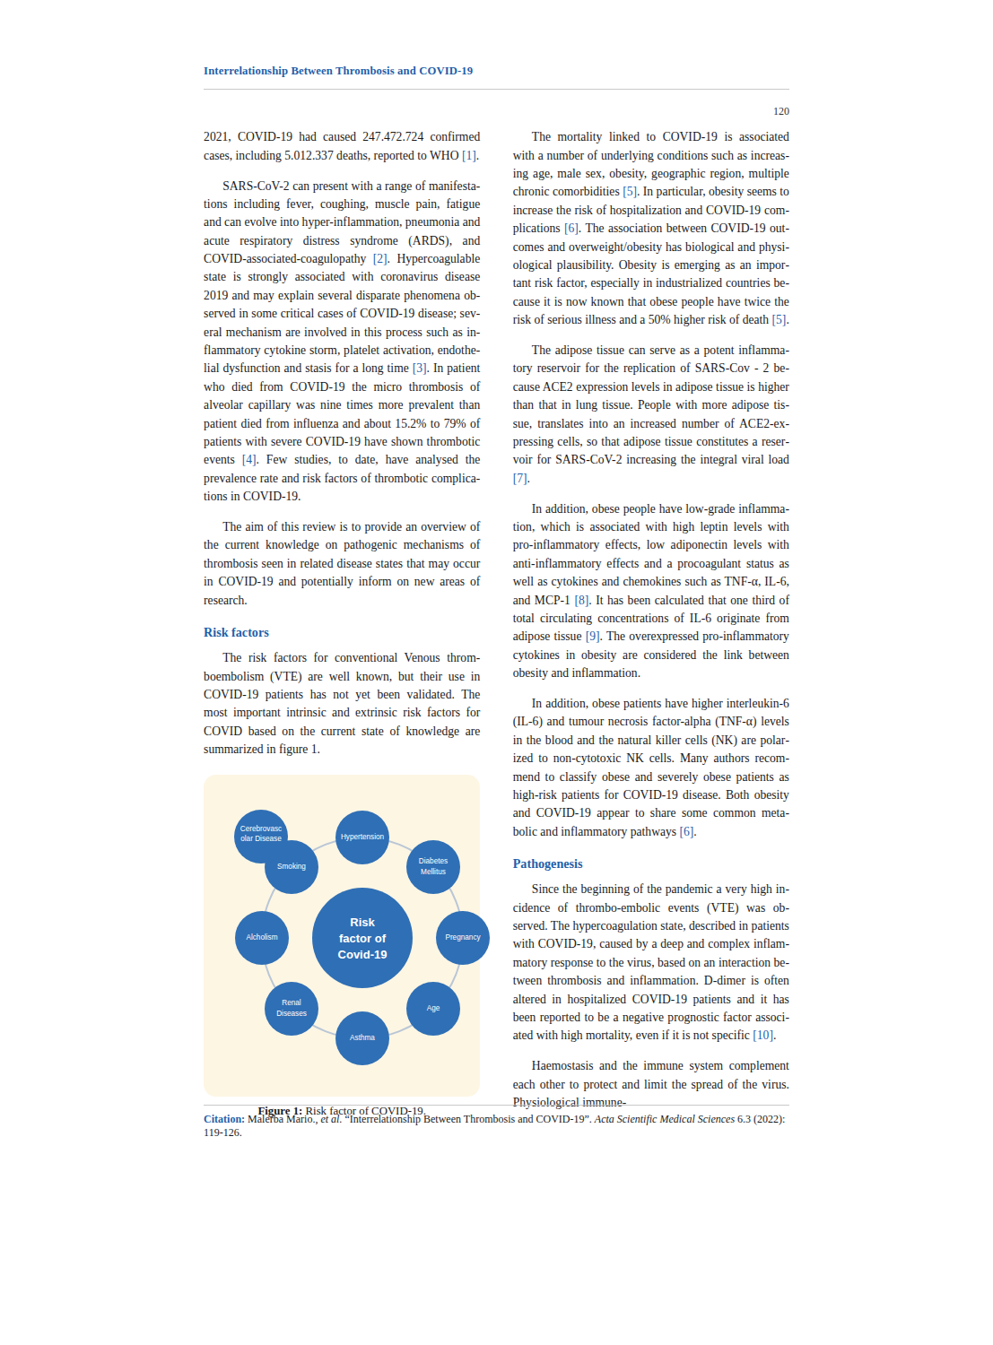Interrelationship Between Thrombosis and COVID-19
120
2021, COVID-19 had caused 247.472.724 confirmed cases, including 5.012.337 deaths, reported to WHO [1].
SARS-CoV-2 can present with a range of manifestations including fever, coughing, muscle pain, fatigue and can evolve into hyper-inflammation, pneumonia and acute respiratory distress syndrome (ARDS), and COVID-associated-coagulopathy [2]. Hypercoagulable state is strongly associated with coronavirus disease 2019 and may explain several disparate phenomena observed in some critical cases of COVID-19 disease; several mechanism are involved in this process such as inflammatory cytokine storm, platelet activation, endothelial dysfunction and stasis for a long time [3]. In patient who died from COVID-19 the micro thrombosis of alveolar capillary was nine times more prevalent than patient died from influenza and about 15.2% to 79% of patients with severe COVID-19 have shown thrombotic events [4]. Few studies, to date, have analysed the prevalence rate and risk factors of thrombotic complications in COVID-19.
The aim of this review is to provide an overview of the current knowledge on pathogenic mechanisms of thrombosis seen in related disease states that may occur in COVID-19 and potentially inform on new areas of research.
Risk factors
The risk factors for conventional Venous thromboembolism (VTE) are well known, but their use in COVID-19 patients has not yet been validated. The most important intrinsic and extrinsic risk factors for COVID based on the current state of knowledge are summarized in figure 1.
Risk factor of Covid-19 Hypertension Diabetes Mellitus Pregnancy Age Asthma Renal Diseases Alcholism Smoking Cerebrovasc olar Disease
Figure 1: Risk factor of COVID-19.
The mortality linked to COVID-19 is associated with a number of underlying conditions such as increasing age, male sex, obesity, geographic region, multiple chronic comorbidities [5]. In particular, obesity seems to increase the risk of hospitalization and COVID-19 complications [6]. The association between COVID-19 outcomes and overweight/obesity has biological and physiological plausibility. Obesity is emerging as an important risk factor, especially in industrialized countries because it is now known that obese people have twice the risk of serious illness and a 50% higher risk of death [5].
The adipose tissue can serve as a potent inflammatory reservoir for the replication of SARS-Cov - 2 because ACE2 expression levels in adipose tissue is higher than that in lung tissue. People with more adipose tissue, translates into an increased number of ACE2-expressing cells, so that adipose tissue constitutes a reservoir for SARS-CoV-2 increasing the integral viral load [7].
In addition, obese people have low-grade inflammation, which is associated with high leptin levels with pro-inflammatory effects, low adiponectin levels with anti-inflammatory effects and a procoagulant status as well as cytokines and chemokines such as TNF-α, IL-6, and MCP-1 [8]. It has been calculated that one third of total circulating concentrations of IL-6 originate from adipose tissue [9]. The overexpressed pro-inflammatory cytokines in obesity are considered the link between obesity and inflammation.
In addition, obese patients have higher interleukin-6 (IL-6) and tumour necrosis factor-alpha (TNF-α) levels in the blood and the natural killer cells (NK) are polarized to non-cytotoxic NK cells. Many authors recommend to classify obese and severely obese patients as high-risk patients for COVID-19 disease. Both obesity and COVID-19 appear to share some common metabolic and inflammatory pathways [6].
Pathogenesis
Since the beginning of the pandemic a very high incidence of thrombo-embolic events (VTE) was observed. The hypercoagulation state, described in patients with COVID-19, caused by a deep and complex inflammatory response to the virus, based on an interaction between thrombosis and inflammation. D-dimer is often altered in hospitalized COVID-19 patients and it has been reported to be a negative prognostic factor associated with high mortality, even if it is not specific [10].
Haemostasis and the immune system complement each other to protect and limit the spread of the virus. Physiological immune-
Citation: Malerba Mario., et al. “Interrelationship Between Thrombosis and COVID-19”. Acta Scientific Medical Sciences 6.3 (2022): 119-126.